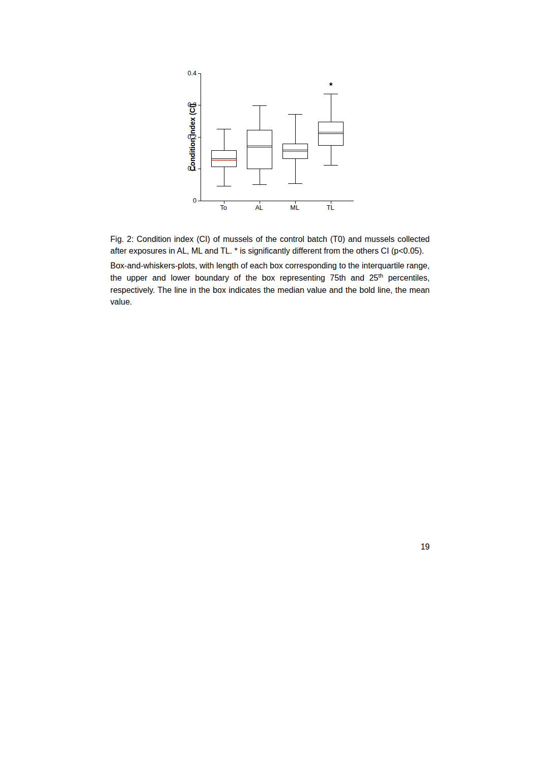Condition Index (CI)
0.4
0.3
0.2
0.1
0
*
To
AL
ML
TL
Fig. 2: Condition index (CI) of mussels of the control batch (T0) and mussels collected after exposures in AL, ML and TL. * is significantly different from the others CI (p<0.05).
Box-and-whiskers-plots, with length of each box corresponding to the interquartile range, the upper and lower boundary of the box representing 75th and 25th percentiles, respectively. The line in the box indicates the median value and the bold line, the mean value.
19